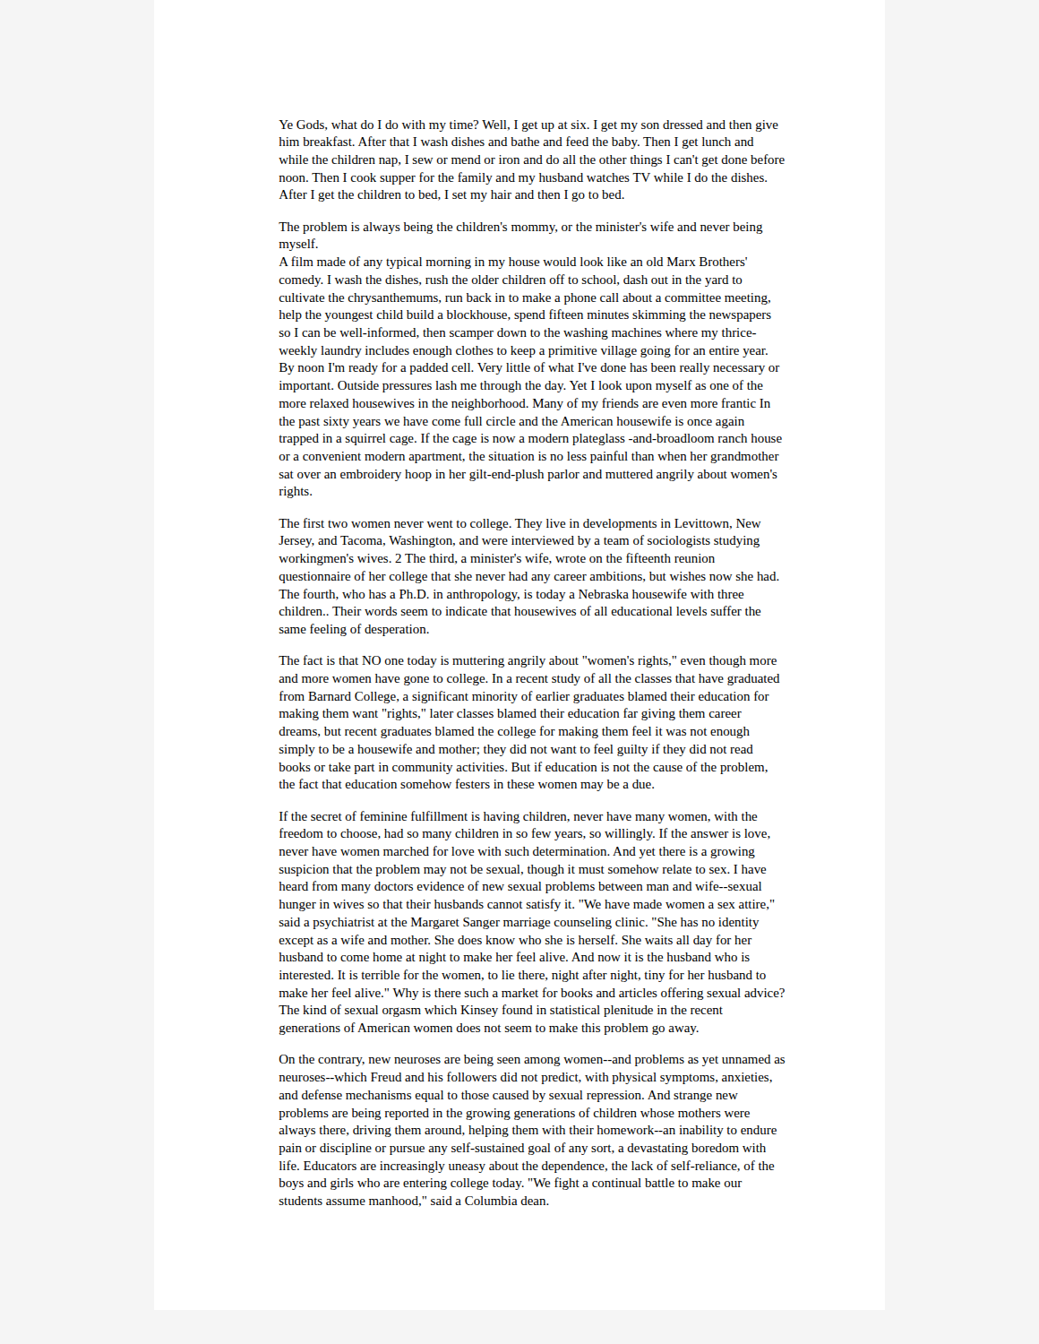Ye Gods, what do I do with my time? Well, I get up at six. I get my son dressed and then give him breakfast. After that I wash dishes and bathe and feed the baby. Then I get lunch and while the children nap, I sew or mend or iron and do all the other things I can't get done before noon. Then I cook supper for the family and my husband watches TV while I do the dishes. After I get the children to bed, I set my hair and then I go to bed.
The problem is always being the children's mommy, or the minister's wife and never being myself.
A film made of any typical morning in my house would look like an old Marx Brothers' comedy. I wash the dishes, rush the older children off to school, dash out in the yard to cultivate the chrysanthemums, run back in to make a phone call about a committee meeting, help the youngest child build a blockhouse, spend fifteen minutes skimming the newspapers so I can be well-informed, then scamper down to the washing machines where my thrice-weekly laundry includes enough clothes to keep a primitive village going for an entire year. By noon I'm ready for a padded cell. Very little of what I've done has been really necessary or important. Outside pressures lash me through the day. Yet I look upon myself as one of the more relaxed housewives in the neighborhood. Many of my friends are even more frantic In the past sixty years we have come full circle and the American housewife is once again trapped in a squirrel cage. If the cage is now a modern plateglass -and-broadloom ranch house or a convenient modern apartment, the situation is no less painful than when her grandmother sat over an embroidery hoop in her gilt-end-plush parlor and muttered angrily about women's rights.
The first two women never went to college. They live in developments in Levittown, New Jersey, and Tacoma, Washington, and were interviewed by a team of sociologists studying workingmen's wives. 2 The third, a minister's wife, wrote on the fifteenth reunion questionnaire of her college that she never had any career ambitions, but wishes now she had. The fourth, who has a Ph.D. in anthropology, is today a Nebraska housewife with three children.. Their words seem to indicate that housewives of all educational levels suffer the same feeling of desperation.
The fact is that NO one today is muttering angrily about "women's rights," even though more and more women have gone to college. In a recent study of all the classes that have graduated from Barnard College, a significant minority of earlier graduates blamed their education for making them want "rights," later classes blamed their education far giving them career dreams, but recent graduates blamed the college for making them feel it was not enough simply to be a housewife and mother; they did not want to feel guilty if they did not read books or take part in community activities. But if education is not the cause of the problem, the fact that education somehow festers in these women may be a due.
If the secret of feminine fulfillment is having children, never have many women, with the freedom to choose, had so many children in so few years, so willingly. If the answer is love, never have women marched for love with such determination. And yet there is a growing suspicion that the problem may not be sexual, though it must somehow relate to sex. I have heard from many doctors evidence of new sexual problems between man and wife--sexual hunger in wives so that their husbands cannot satisfy it. "We have made women a sex attire," said a psychiatrist at the Margaret Sanger marriage counseling clinic. "She has no identity except as a wife and mother. She does know who she is herself. She waits all day for her husband to come home at night to make her feel alive. And now it is the husband who is interested. It is terrible for the women, to lie there, night after night, tiny for her husband to make her feel alive." Why is there such a market for books and articles offering sexual advice? The kind of sexual orgasm which Kinsey found in statistical plenitude in the recent generations of American women does not seem to make this problem go away.
On the contrary, new neuroses are being seen among women--and problems as yet unnamed as neuroses--which Freud and his followers did not predict, with physical symptoms, anxieties, and defense mechanisms equal to those caused by sexual repression. And strange new problems are being reported in the growing generations of children whose mothers were always there, driving them around, helping them with their homework--an inability to endure pain or discipline or pursue any self-sustained goal of any sort, a devastating boredom with life. Educators are increasingly uneasy about the dependence, the lack of self-reliance, of the boys and girls who are entering college today. "We fight a continual battle to make our students assume manhood," said a Columbia dean.